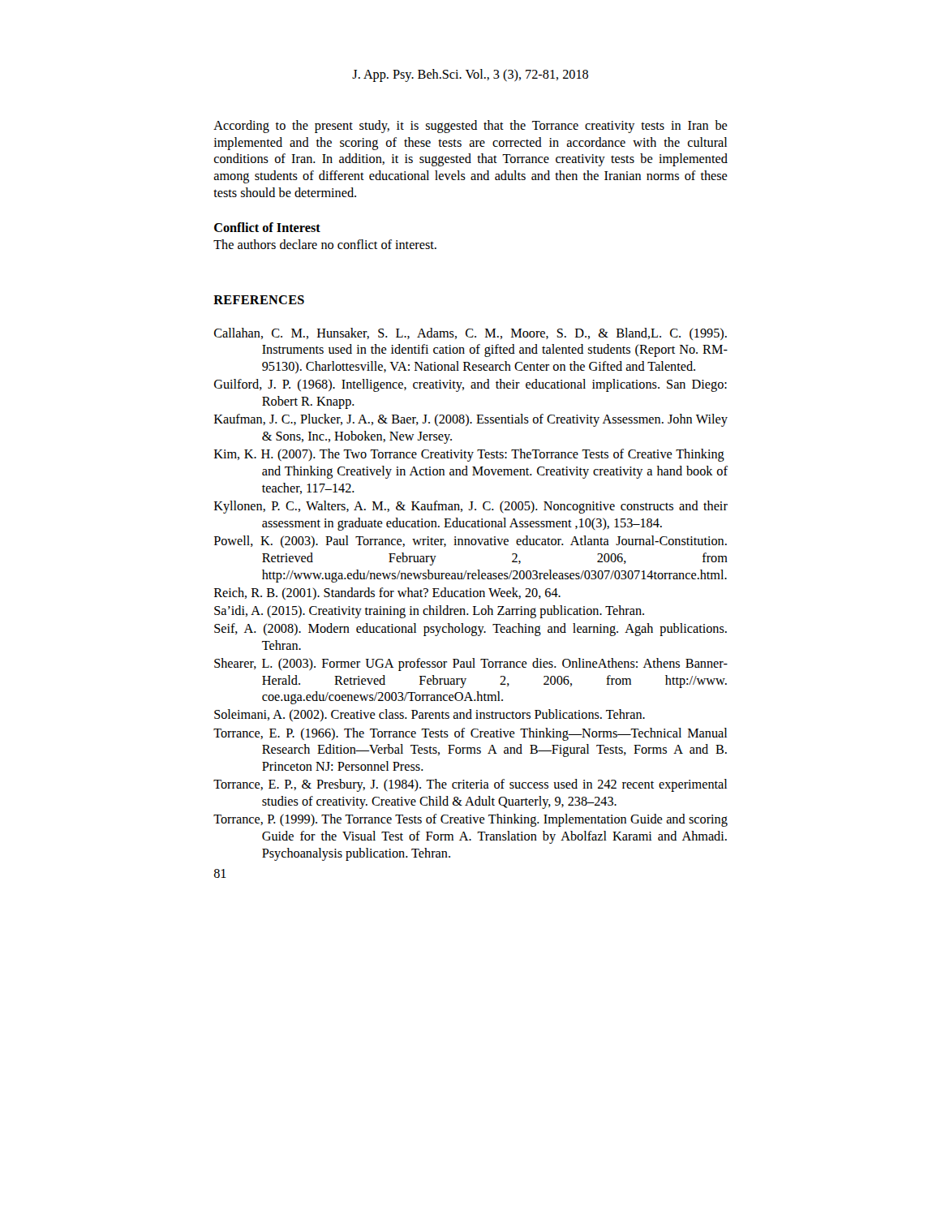J. App. Psy. Beh.Sci. Vol., 3 (3), 72-81, 2018
According to the present study, it is suggested that the Torrance creativity tests in Iran be implemented and the scoring of these tests are corrected in accordance with the cultural conditions of Iran. In addition, it is suggested that Torrance creativity tests be implemented among students of different educational levels and adults and then the Iranian norms of these tests should be determined.
Conflict of Interest
The authors declare no conflict of interest.
REFERENCES
Callahan, C. M., Hunsaker, S. L., Adams, C. M., Moore, S. D., & Bland,L. C. (1995). Instruments used in the identifi cation of gifted and talented students (Report No. RM- 95130). Charlottesville, VA: National Research Center on the Gifted and Talented.
Guilford, J. P. (1968). Intelligence, creativity, and their educational implications. San Diego: Robert R. Knapp.
Kaufman, J. C., Plucker, J. A., & Baer, J. (2008). Essentials of Creativity Assessmen. John Wiley & Sons, Inc., Hoboken, New Jersey.
Kim, K. H. (2007). The Two Torrance Creativity Tests: TheTorrance Tests of Creative Thinking and Thinking Creatively in Action and Movement. Creativity creativity a hand book of teacher, 117–142.
Kyllonen, P. C., Walters, A. M., & Kaufman, J. C. (2005). Noncognitive constructs and their assessment in graduate education. Educational Assessment ,10(3), 153–184.
Powell, K. (2003). Paul Torrance, writer, innovative educator. Atlanta Journal-Constitution. Retrieved February 2, 2006, from http://www.uga.edu/news/newsbureau/releases/2003releases/0307/030714torrance.html.
Reich, R. B. (2001). Standards for what? Education Week, 20, 64.
Sa’idi, A. (2015). Creativity training in children. Loh Zarring publication. Tehran.
Seif, A. (2008). Modern educational psychology. Teaching and learning. Agah publications. Tehran.
Shearer, L. (2003). Former UGA professor Paul Torrance dies. OnlineAthens: Athens Banner-Herald. Retrieved February 2, 2006, from http://www. coe.uga.edu/coenews/2003/TorranceOA.html.
Soleimani, A. (2002). Creative class. Parents and instructors Publications. Tehran.
Torrance, E. P. (1966). The Torrance Tests of Creative Thinking—Norms—Technical Manual Research Edition—Verbal Tests, Forms A and B—Figural Tests, Forms A and B. Princeton NJ: Personnel Press.
Torrance, E. P., & Presbury, J. (1984). The criteria of success used in 242 recent experimental studies of creativity. Creative Child & Adult Quarterly, 9, 238–243.
Torrance, P. (1999). The Torrance Tests of Creative Thinking. Implementation Guide and scoring Guide for the Visual Test of Form A. Translation by Abolfazl Karami and Ahmadi. Psychoanalysis publication. Tehran.
81